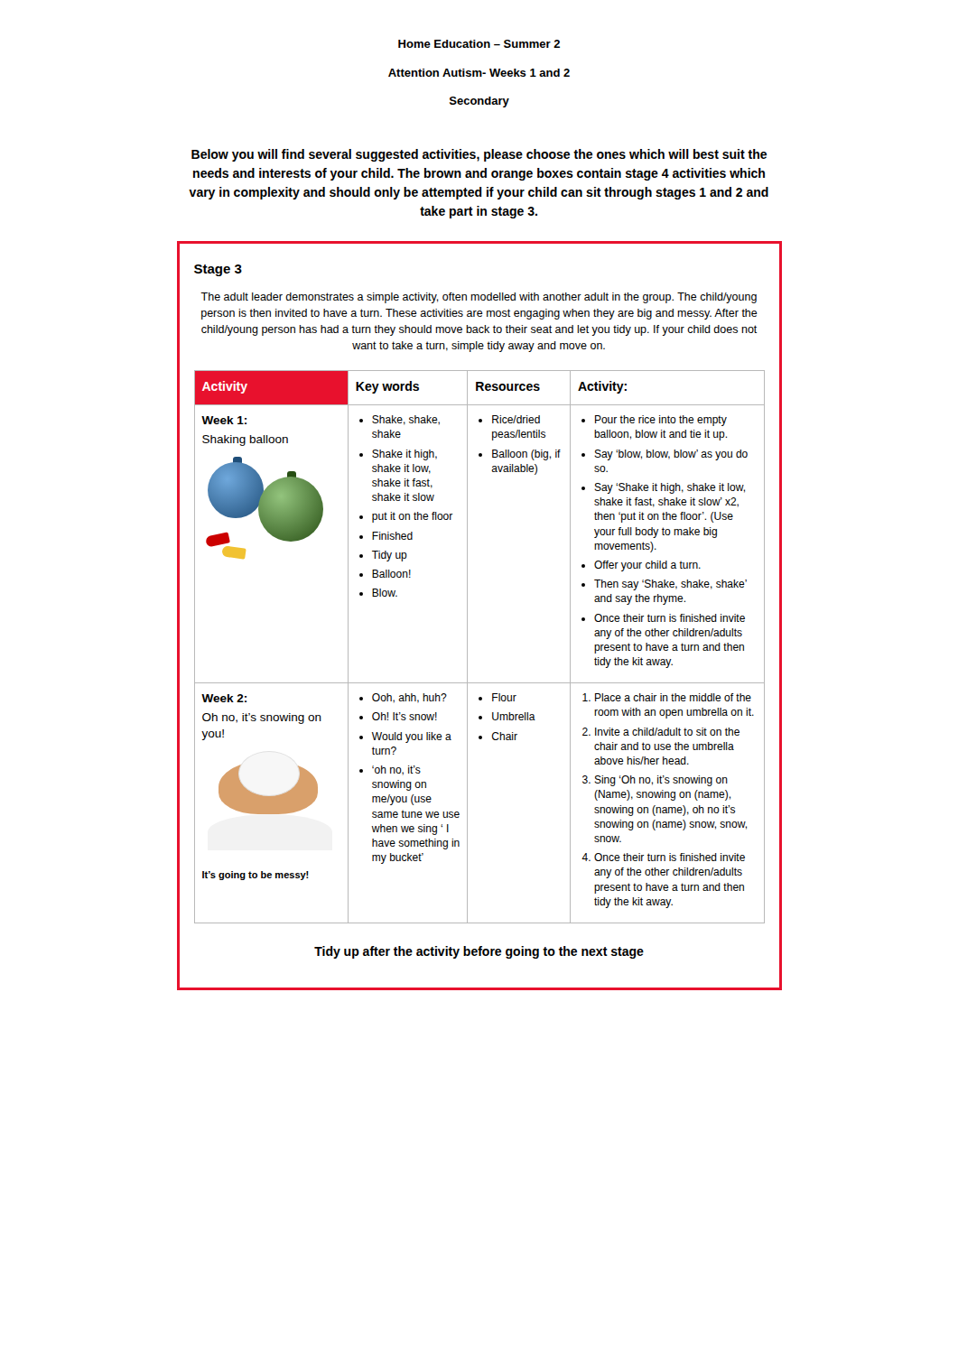Home Education – Summer 2
Attention Autism- Weeks 1 and 2
Secondary
Below you will find several suggested activities, please choose the ones which will best suit the needs and interests of your child. The brown and orange boxes contain stage 4 activities which vary in complexity and should only be attempted if your child can sit through stages 1 and 2 and take part in stage 3.
Stage 3
The adult leader demonstrates a simple activity, often modelled with another adult in the group. The child/young person is then invited to have a turn. These activities are most engaging when they are big and messy. After the child/young person has had a turn they should move back to their seat and let you tidy up. If your child does not want to take a turn, simple tidy away and move on.
| Activity | Key words | Resources | Activity: |
| --- | --- | --- | --- |
| Week 1: Shaking balloon | Shake, shake, shake Shake it high, shake it low, shake it fast, shake it slow put it on the floor Finished Tidy up Balloon! Blow. | Rice/dried peas/lentils Balloon (big, if available) | Pour the rice into the empty balloon, blow it and tie it up. Say ‘blow, blow, blow’ as you do so. Say ‘Shake it high, shake it low, shake it fast, shake it slow’ x2, then ‘put it on the floor’. (Use your full body to make big movements). Offer your child a turn. Then say ‘Shake, shake, shake’ and say the rhyme. Once their turn is finished invite any of the other children/adults present to have a turn and then tidy the kit away. |
| Week 2: Oh no, it’s snowing on you! It’s going to be messy! | Ooh, ahh, huh? Oh! It’s snow! Would you like a turn? ‘oh no, it’s snowing on me/you (use same tune we use when we sing ‘ I have something in my bucket’ | Flour Umbrella Chair | Place a chair in the middle of the room with an open umbrella on it. Invite a child/adult to sit on the chair and to use the umbrella above his/her head. Sing ‘Oh no, it’s snowing on (Name), snowing on (name), snowing on (name), oh no it’s snowing on (name) snow, snow, snow. Once their turn is finished invite any of the other children/adults present to have a turn and then tidy the kit away. |
Tidy up after the activity before going to the next stage